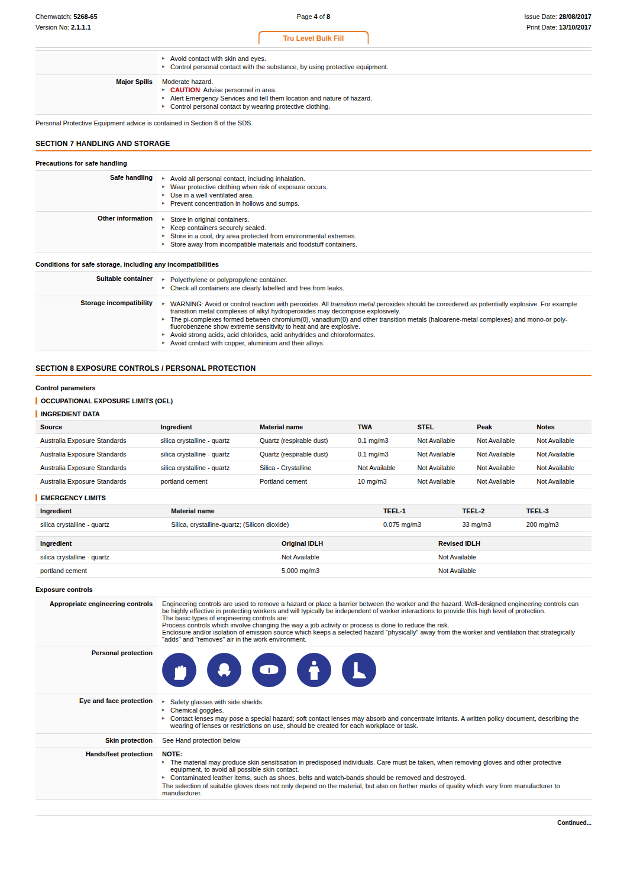Chemwatch: 5268-65
Version No: 2.1.1.1
Page 4 of 8
Tru Level Bulk Fill
Issue Date: 28/08/2017
Print Date: 13/10/2017
| | Avoid contact with skin and eyes. Control personal contact with the substance, by using protective equipment. |
| Major Spills | Moderate hazard. CAUTION : Advise personnel in area. Alert Emergency Services and tell them location and nature of hazard. Control personal contact by wearing protective clothing. |
Personal Protective Equipment advice is contained in Section 8 of the SDS.
SECTION 7 HANDLING AND STORAGE
Precautions for safe handling
| Safe handling | Avoid all personal contact, including inhalation. Wear protective clothing when risk of exposure occurs. Use in a well-ventilated area. Prevent concentration in hollows and sumps. |
| Other information | Store in original containers. Keep containers securely sealed. Store in a cool, dry area protected from environmental extremes. Store away from incompatible materials and foodstuff containers. |
Conditions for safe storage, including any incompatibilities
| Suitable container | Polyethylene or polypropylene container. Check all containers are clearly labelled and free from leaks. |
| Storage incompatibility | WARNING: Avoid or control reaction with peroxides. All transition metal peroxides should be considered as potentially explosive. For example transition metal complexes of alkyl hydroperoxides may decompose explosively. The pi-complexes formed between chromium(0), vanadium(0) and other transition metals (haloarene-metal complexes) and mono-or poly-fluorobenzene show extreme sensitivity to heat and are explosive. Avoid strong acids, acid chlorides, acid anhydrides and chloroformates. Avoid contact with copper, aluminium and their alloys. |
SECTION 8 EXPOSURE CONTROLS / PERSONAL PROTECTION
Control parameters
OCCUPATIONAL EXPOSURE LIMITS (OEL)
INGREDIENT DATA
| Source | Ingredient | Material name | TWA | STEL | Peak | Notes |
| --- | --- | --- | --- | --- | --- | --- |
| Australia Exposure Standards | silica crystalline - quartz | Quartz (respirable dust) | 0.1 mg/m3 | Not Available | Not Available | Not Available |
| Australia Exposure Standards | silica crystalline - quartz | Quartz (respirable dust) | 0.1 mg/m3 | Not Available | Not Available | Not Available |
| Australia Exposure Standards | silica crystalline - quartz | Silica - Crystalline | Not Available | Not Available | Not Available | Not Available |
| Australia Exposure Standards | portland cement | Portland cement | 10 mg/m3 | Not Available | Not Available | Not Available |
EMERGENCY LIMITS
| Ingredient | Material name | TEEL-1 | TEEL-2 | TEEL-3 |
| --- | --- | --- | --- | --- |
| silica crystalline - quartz | Silica, crystalline-quartz; (Silicon dioxide) | 0.075 mg/m3 | 33 mg/m3 | 200 mg/m3 |
| Ingredient | Original IDLH | Revised IDLH |
| --- | --- | --- |
| silica crystalline - quartz | Not Available | Not Available |
| portland cement | 5,000 mg/m3 | Not Available |
Exposure controls
| Appropriate engineering controls | Engineering controls are used to remove a hazard or place a barrier between the worker and the hazard. Well-designed engineering controls can be highly effective in protecting workers and will typically be independent of worker interactions to provide this high level of protection. The basic types of engineering controls are: Process controls which involve changing the way a job activity or process is done to reduce the risk. Enclosure and/or isolation of emission source which keeps a selected hazard "physically" away from the worker and ventilation that strategically "adds" and "removes" air in the work environment. |
| Personal protection | |
| Eye and face protection | Safety glasses with side shields. Chemical goggles. Contact lenses may pose a special hazard; soft contact lenses may absorb and concentrate irritants. A written policy document, describing the wearing of lenses or restrictions on use, should be created for each workplace or task. |
| Skin protection | See Hand protection below |
| Hands/feet protection | NOTE: The material may produce skin sensitisation in predisposed individuals. Care must be taken, when removing gloves and other protective equipment, to avoid all possible skin contact. Contaminated leather items, such as shoes, belts and watch-bands should be removed and destroyed. The selection of suitable gloves does not only depend on the material, but also on further marks of quality which vary from manufacturer to manufacturer. |
Continued...